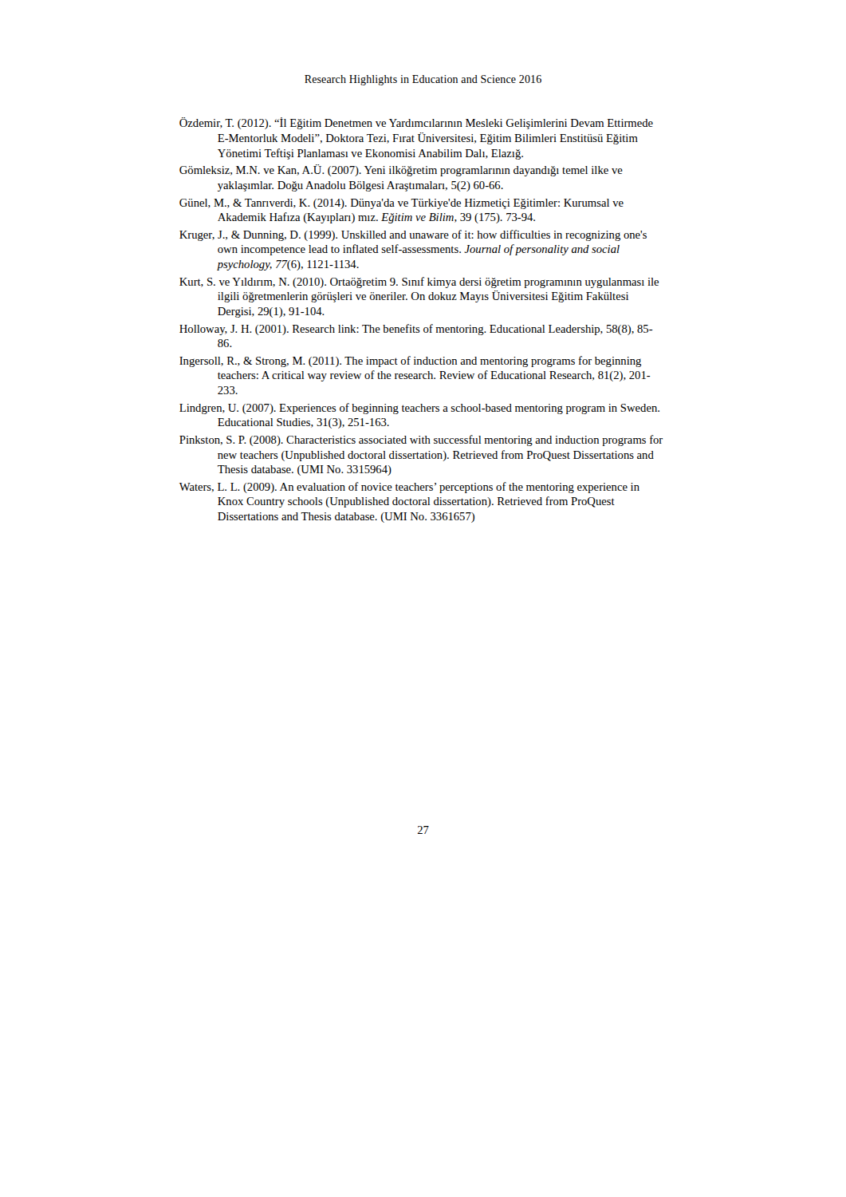Research Highlights in Education and Science 2016
Özdemir, T. (2012). “İl Eğitim Denetmen ve Yardımcılarının Mesleki Gelişimlerini Devam Ettirmede E-Mentorluk Modeli”, Doktora Tezi, Fırat Üniversitesi, Eğitim Bilimleri Enstitüsü Eğitim Yönetimi Teftişi Planlaması ve Ekonomisi Anabilim Dalı, Elazığ.
Gömleksiz, M.N. ve Kan, A.Ü. (2007). Yeni ilköğretim programlarının dayandığı temel ilke ve yaklaşımlar. Doğu Anadolu Bölgesi Araştımaları, 5(2) 60-66.
Günel, M., & Tanrıverdi, K. (2014). Dünya'da ve Türkiye'de Hizmetiçi Eğitimler: Kurumsal ve Akademik Hafıza (Kayıpları) mız. Eğitim ve Bilim, 39 (175). 73-94.
Kruger, J., & Dunning, D. (1999). Unskilled and unaware of it: how difficulties in recognizing one's own incompetence lead to inflated self-assessments. Journal of personality and social psychology, 77(6), 1121-1134.
Kurt, S. ve Yıldırım, N. (2010). Ortaöğretim 9. Sınıf kimya dersi öğretim programının uygulanması ile ilgili öğretmenlerin görüşleri ve öneriler. On dokuz Mayıs Üniversitesi Eğitim Fakültesi Dergisi, 29(1), 91-104.
Holloway, J. H. (2001). Research link: The benefits of mentoring. Educational Leadership, 58(8), 85-86.
Ingersoll, R., & Strong, M. (2011). The impact of induction and mentoring programs for beginning teachers: A critical way review of the research. Review of Educational Research, 81(2), 201-233.
Lindgren, U. (2007). Experiences of beginning teachers a school-based mentoring program in Sweden. Educational Studies, 31(3), 251-163.
Pinkston, S. P. (2008). Characteristics associated with successful mentoring and induction programs for new teachers (Unpublished doctoral dissertation). Retrieved from ProQuest Dissertations and Thesis database. (UMI No. 3315964)
Waters, L. L. (2009). An evaluation of novice teachers’ perceptions of the mentoring experience in Knox Country schools (Unpublished doctoral dissertation). Retrieved from ProQuest Dissertations and Thesis database. (UMI No. 3361657)
27